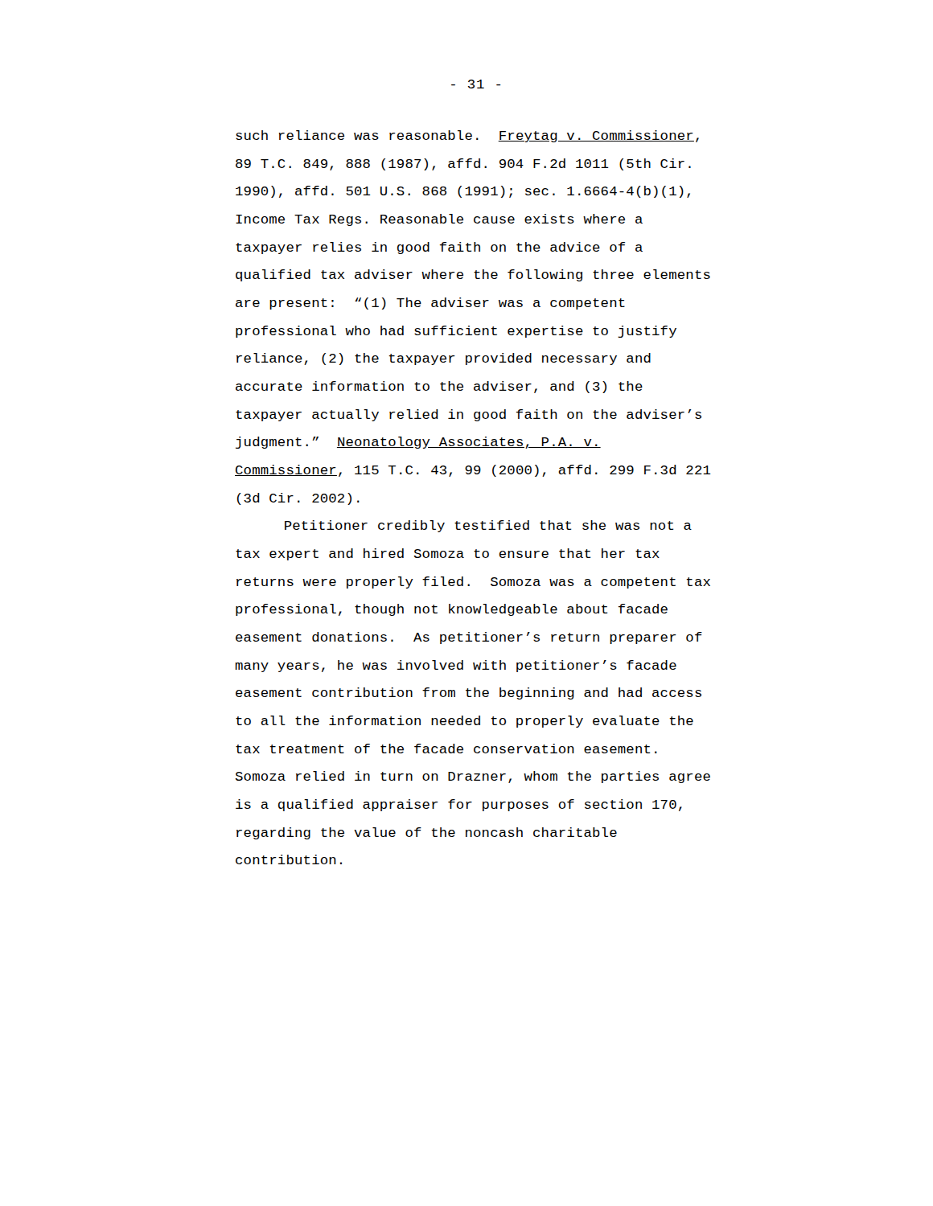- 31 -
such reliance was reasonable. Freytag v. Commissioner, 89 T.C. 849, 888 (1987), affd. 904 F.2d 1011 (5th Cir. 1990), affd. 501 U.S. 868 (1991); sec. 1.6664-4(b)(1), Income Tax Regs. Reasonable cause exists where a taxpayer relies in good faith on the advice of a qualified tax adviser where the following three elements are present: “(1) The adviser was a competent professional who had sufficient expertise to justify reliance, (2) the taxpayer provided necessary and accurate information to the adviser, and (3) the taxpayer actually relied in good faith on the adviser’s judgment.” Neonatology Associates, P.A. v. Commissioner, 115 T.C. 43, 99 (2000), affd. 299 F.3d 221 (3d Cir. 2002).
Petitioner credibly testified that she was not a tax expert and hired Somoza to ensure that her tax returns were properly filed. Somoza was a competent tax professional, though not knowledgeable about facade easement donations. As petitioner’s return preparer of many years, he was involved with petitioner’s facade easement contribution from the beginning and had access to all the information needed to properly evaluate the tax treatment of the facade conservation easement. Somoza relied in turn on Drazner, whom the parties agree is a qualified appraiser for purposes of section 170, regarding the value of the noncash charitable contribution.